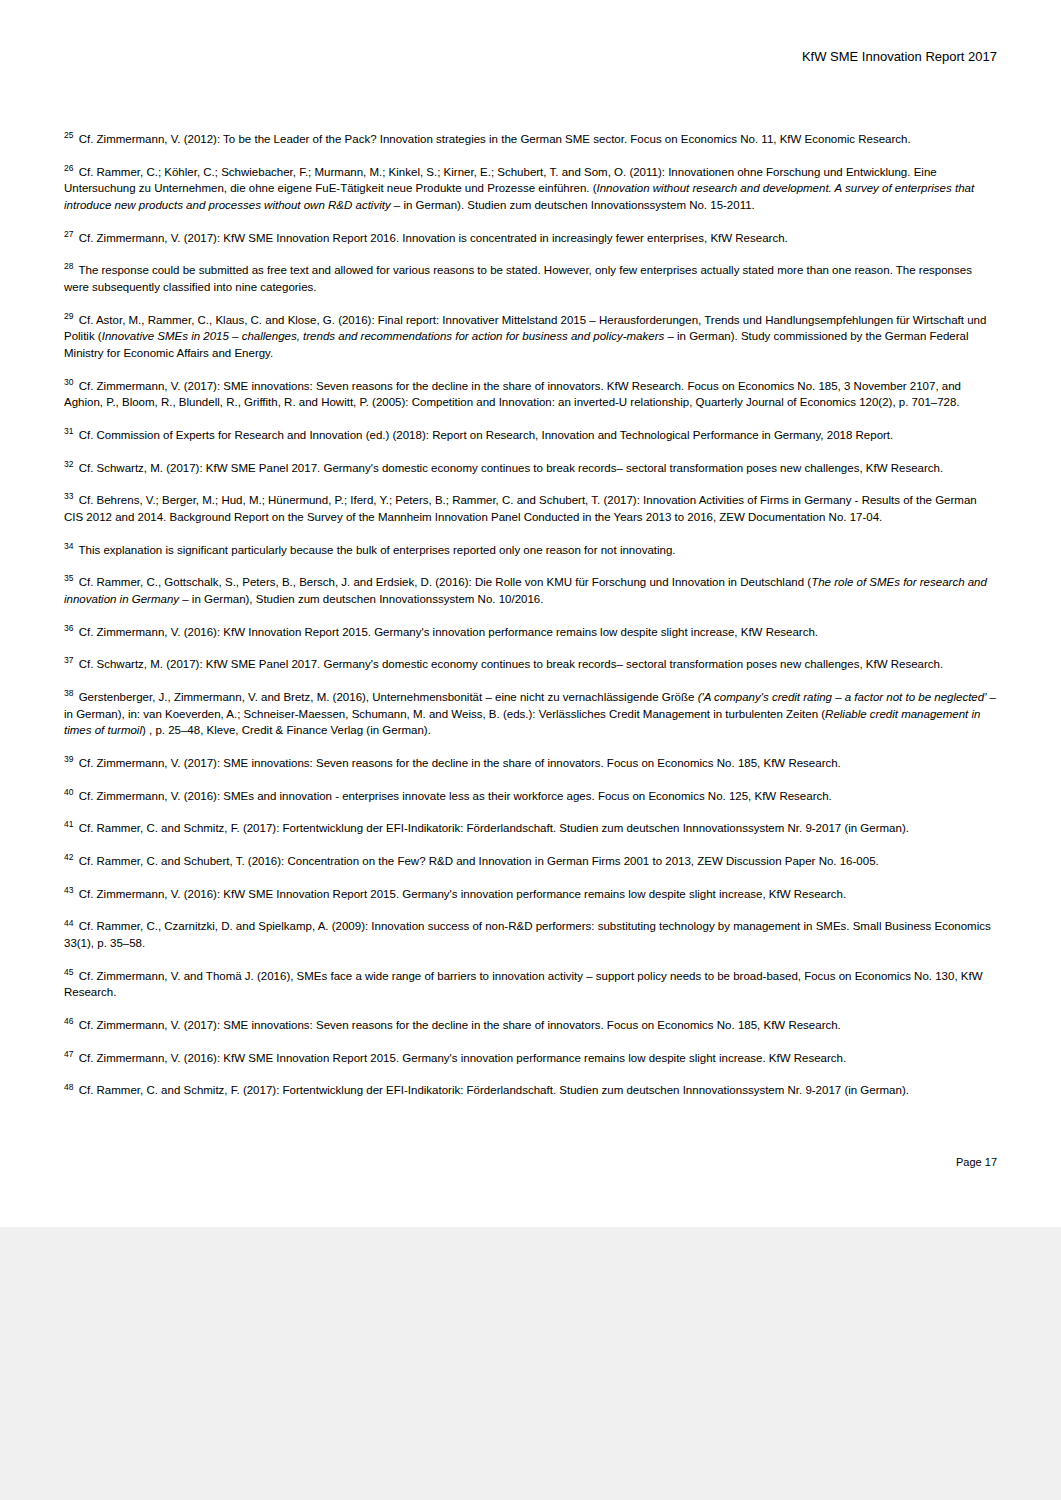KfW SME Innovation Report 2017
25 Cf. Zimmermann, V. (2012): To be the Leader of the Pack? Innovation strategies in the German SME sector. Focus on Economics No. 11, KfW Economic Research.
26 Cf. Rammer, C.; Köhler, C.; Schwiebacher, F.; Murmann, M.; Kinkel, S.; Kirner, E.; Schubert, T. and Som, O. (2011): Innovationen ohne Forschung und Entwicklung. Eine Untersuchung zu Unternehmen, die ohne eigene FuE-Tätigkeit neue Produkte und Prozesse einführen. (Innovation without research and development. A survey of enterprises that introduce new products and processes without own R&D activity – in German). Studien zum deutschen Innovationssystem No. 15-2011.
27 Cf. Zimmermann, V. (2017): KfW SME Innovation Report 2016. Innovation is concentrated in increasingly fewer enterprises, KfW Research.
28 The response could be submitted as free text and allowed for various reasons to be stated. However, only few enterprises actually stated more than one reason. The responses were subsequently classified into nine categories.
29 Cf. Astor, M., Rammer, C., Klaus, C. and Klose, G. (2016): Final report: Innovativer Mittelstand 2015 – Herausforderungen, Trends und Handlungsempfehlungen für Wirtschaft und Politik (Innovative SMEs in 2015 – challenges, trends and recommendations for action for business and policy-makers – in German). Study commissioned by the German Federal Ministry for Economic Affairs and Energy.
30 Cf. Zimmermann, V. (2017): SME innovations: Seven reasons for the decline in the share of innovators. KfW Research. Focus on Economics No. 185, 3 November 2107, and Aghion, P., Bloom, R., Blundell, R., Griffith, R. and Howitt, P. (2005): Competition and Innovation: an inverted-U relationship, Quarterly Journal of Economics 120(2), p. 701–728.
31 Cf. Commission of Experts for Research and Innovation (ed.) (2018): Report on Research, Innovation and Technological Performance in Germany, 2018 Report.
32 Cf. Schwartz, M. (2017): KfW SME Panel 2017. Germany's domestic economy continues to break records– sectoral transformation poses new challenges, KfW Research.
33 Cf. Behrens, V.; Berger, M.; Hud, M.; Hünermund, P.; Iferd, Y.; Peters, B.; Rammer, C. and Schubert, T. (2017): Innovation Activities of Firms in Germany - Results of the German CIS 2012 and 2014. Background Report on the Survey of the Mannheim Innovation Panel Conducted in the Years 2013 to 2016, ZEW Documentation No. 17-04.
34 This explanation is significant particularly because the bulk of enterprises reported only one reason for not innovating.
35 Cf. Rammer, C., Gottschalk, S., Peters, B., Bersch, J. and Erdsiek, D. (2016): Die Rolle von KMU für Forschung und Innovation in Deutschland (The role of SMEs for research and innovation in Germany – in German), Studien zum deutschen Innovationssystem No. 10/2016.
36 Cf. Zimmermann, V. (2016): KfW Innovation Report 2015. Germany's innovation performance remains low despite slight increase, KfW Research.
37 Cf. Schwartz, M. (2017): KfW SME Panel 2017. Germany's domestic economy continues to break records– sectoral transformation poses new challenges, KfW Research.
38 Gerstenberger, J., Zimmermann, V. and Bretz, M. (2016), Unternehmensbonität – eine nicht zu vernachlässigende Größe ('A company's credit rating – a factor not to be neglected' – in German), in: van Koeverden, A.; Schneiser-Maessen, Schumann, M. and Weiss, B. (eds.): Verlässliches Credit Management in turbulenten Zeiten (Reliable credit management in times of turmoil) , p. 25–48, Kleve, Credit & Finance Verlag (in German).
39 Cf. Zimmermann, V. (2017): SME innovations: Seven reasons for the decline in the share of innovators. Focus on Economics No. 185, KfW Research.
40 Cf. Zimmermann, V. (2016): SMEs and innovation - enterprises innovate less as their workforce ages. Focus on Economics No. 125, KfW Research.
41 Cf. Rammer, C. and Schmitz, F. (2017): Fortentwicklung der EFI-Indikatorik: Förderlandschaft. Studien zum deutschen Innnovationssystem Nr. 9-2017 (in German).
42 Cf. Rammer, C. and Schubert, T. (2016): Concentration on the Few? R&D and Innovation in German Firms 2001 to 2013, ZEW Discussion Paper No. 16-005.
43 Cf. Zimmermann, V. (2016): KfW SME Innovation Report 2015. Germany's innovation performance remains low despite slight increase, KfW Research.
44 Cf. Rammer, C., Czarnitzki, D. and Spielkamp, A. (2009): Innovation success of non-R&D performers: substituting technology by management in SMEs. Small Business Economics 33(1), p. 35–58.
45 Cf. Zimmermann, V. and Thomä J. (2016), SMEs face a wide range of barriers to innovation activity – support policy needs to be broad-based, Focus on Economics No. 130, KfW Research.
46 Cf. Zimmermann, V. (2017): SME innovations: Seven reasons for the decline in the share of innovators. Focus on Economics No. 185, KfW Research.
47 Cf. Zimmermann, V. (2016): KfW SME Innovation Report 2015. Germany's innovation performance remains low despite slight increase. KfW Research.
48 Cf. Rammer, C. and Schmitz, F. (2017): Fortentwicklung der EFI-Indikatorik: Förderlandschaft. Studien zum deutschen Innnovationssystem Nr. 9-2017 (in German).
Page 17